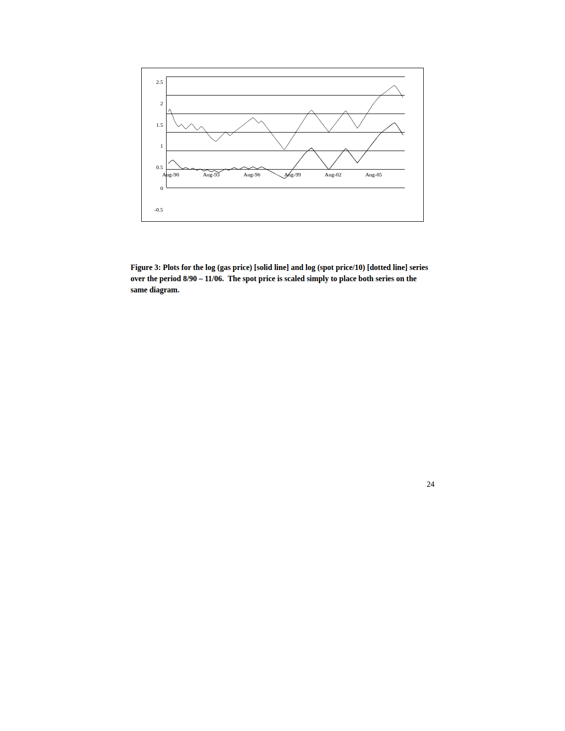2.5 2 1.5 1 0.5 0 -0.5
Aug-90 Aug-93 Aug-96 Aug-99 Aug-02 Aug-05
Figure 3: Plots for the log (gas price) [solid line] and log (spot price/10) [dotted line] series over the period 8/90 – 11/06. The spot price is scaled simply to place both series on the same diagram.
24